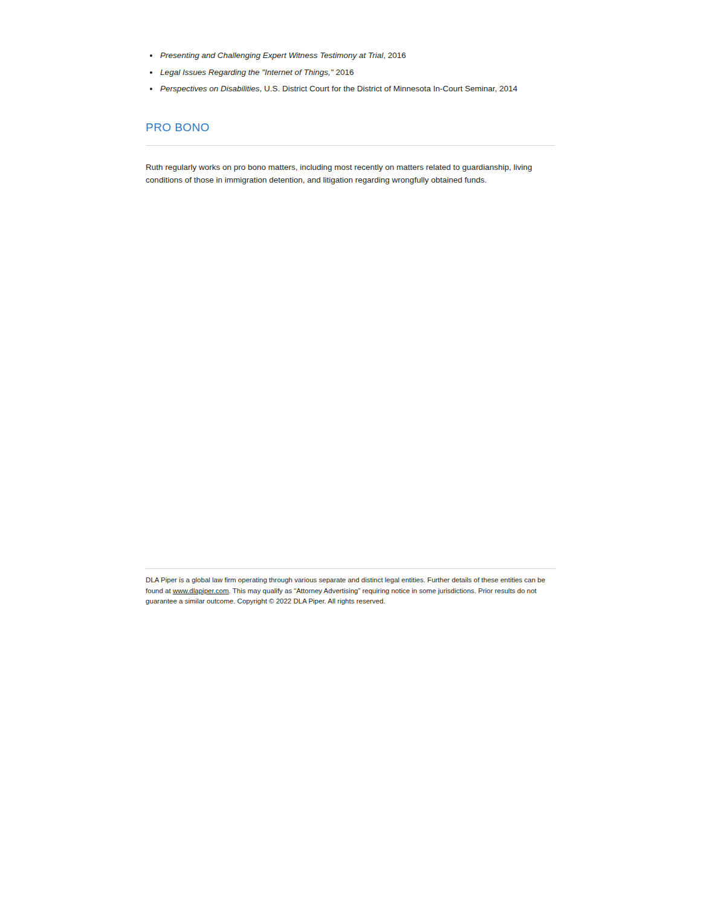Presenting and Challenging Expert Witness Testimony at Trial, 2016
Legal Issues Regarding the "Internet of Things," 2016
Perspectives on Disabilities, U.S. District Court for the District of Minnesota In-Court Seminar, 2014
PRO BONO
Ruth regularly works on pro bono matters, including most recently on matters related to guardianship, living conditions of those in immigration detention, and litigation regarding wrongfully obtained funds.
DLA Piper is a global law firm operating through various separate and distinct legal entities. Further details of these entities can be found at www.dlapiper.com. This may qualify as “Attorney Advertising” requiring notice in some jurisdictions. Prior results do not guarantee a similar outcome. Copyright © 2022 DLA Piper. All rights reserved.